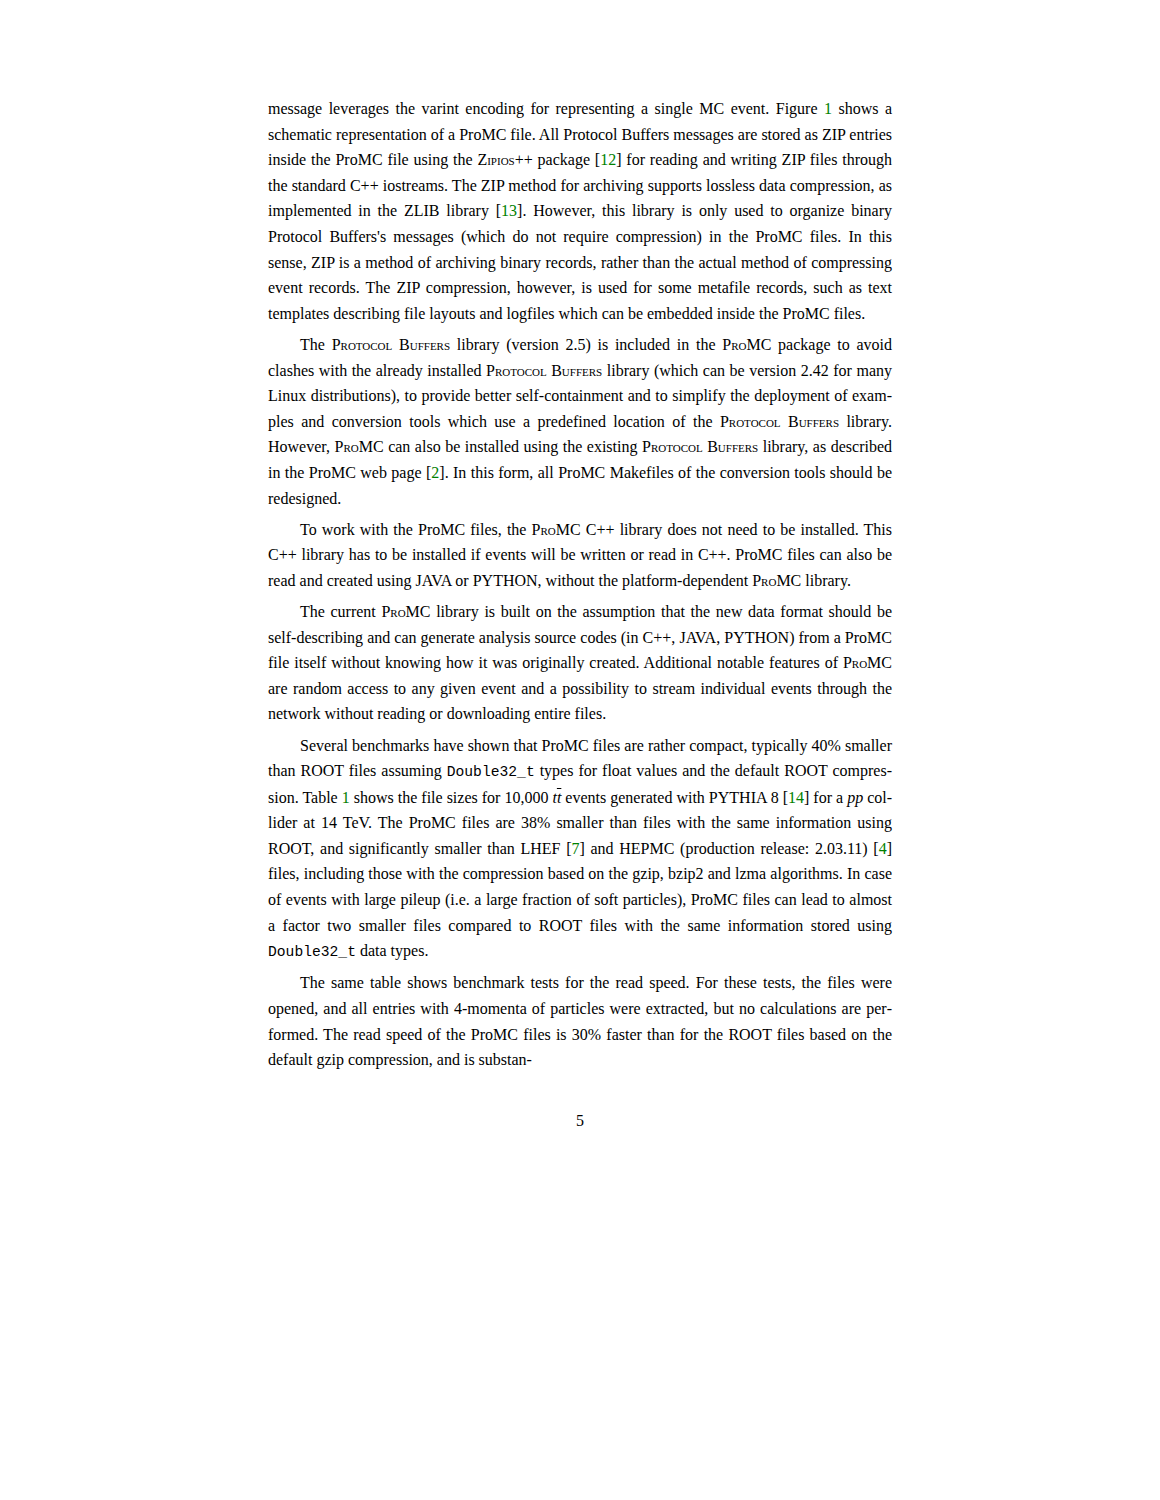message leverages the varint encoding for representing a single MC event. Figure 1 shows a schematic representation of a ProMC file. All Protocol Buffers messages are stored as ZIP entries inside the ProMC file using the Zipios++ package [12] for reading and writing ZIP files through the standard C++ iostreams. The ZIP method for archiving supports lossless data compression, as implemented in the ZLIB library [13]. However, this library is only used to organize binary Protocol Buffers's messages (which do not require compression) in the ProMC files. In this sense, ZIP is a method of archiving binary records, rather than the actual method of compressing event records. The ZIP compression, however, is used for some metafile records, such as text templates describing file layouts and logfiles which can be embedded inside the ProMC files.
The Protocol Buffers library (version 2.5) is included in the ProMC package to avoid clashes with the already installed Protocol Buffers library (which can be version 2.42 for many Linux distributions), to provide better self-containment and to simplify the deployment of examples and conversion tools which use a predefined location of the Protocol Buffers library. However, ProMC can also be installed using the existing Protocol Buffers library, as described in the ProMC web page [2]. In this form, all ProMC Makefiles of the conversion tools should be redesigned.
To work with the ProMC files, the ProMC C++ library does not need to be installed. This C++ library has to be installed if events will be written or read in C++. ProMC files can also be read and created using JAVA or PYTHON, without the platform-dependent ProMC library.
The current ProMC library is built on the assumption that the new data format should be self-describing and can generate analysis source codes (in C++, JAVA, PYTHON) from a ProMC file itself without knowing how it was originally created. Additional notable features of ProMC are random access to any given event and a possibility to stream individual events through the network without reading or downloading entire files.
Several benchmarks have shown that ProMC files are rather compact, typically 40% smaller than ROOT files assuming Double32_t types for float values and the default ROOT compression. Table 1 shows the file sizes for 10,000 tt events generated with PYTHIA 8 [14] for a pp collider at 14 TeV. The ProMC files are 38% smaller than files with the same information using ROOT, and significantly smaller than LHEF [7] and HEPMC (production release: 2.03.11) [4] files, including those with the compression based on the gzip, bzip2 and lzma algorithms. In case of events with large pileup (i.e. a large fraction of soft particles), ProMC files can lead to almost a factor two smaller files compared to ROOT files with the same information stored using Double32_t data types.
The same table shows benchmark tests for the read speed. For these tests, the files were opened, and all entries with 4-momenta of particles were extracted, but no calculations are performed. The read speed of the ProMC files is 30% faster than for the ROOT files based on the default gzip compression, and is substan-
5